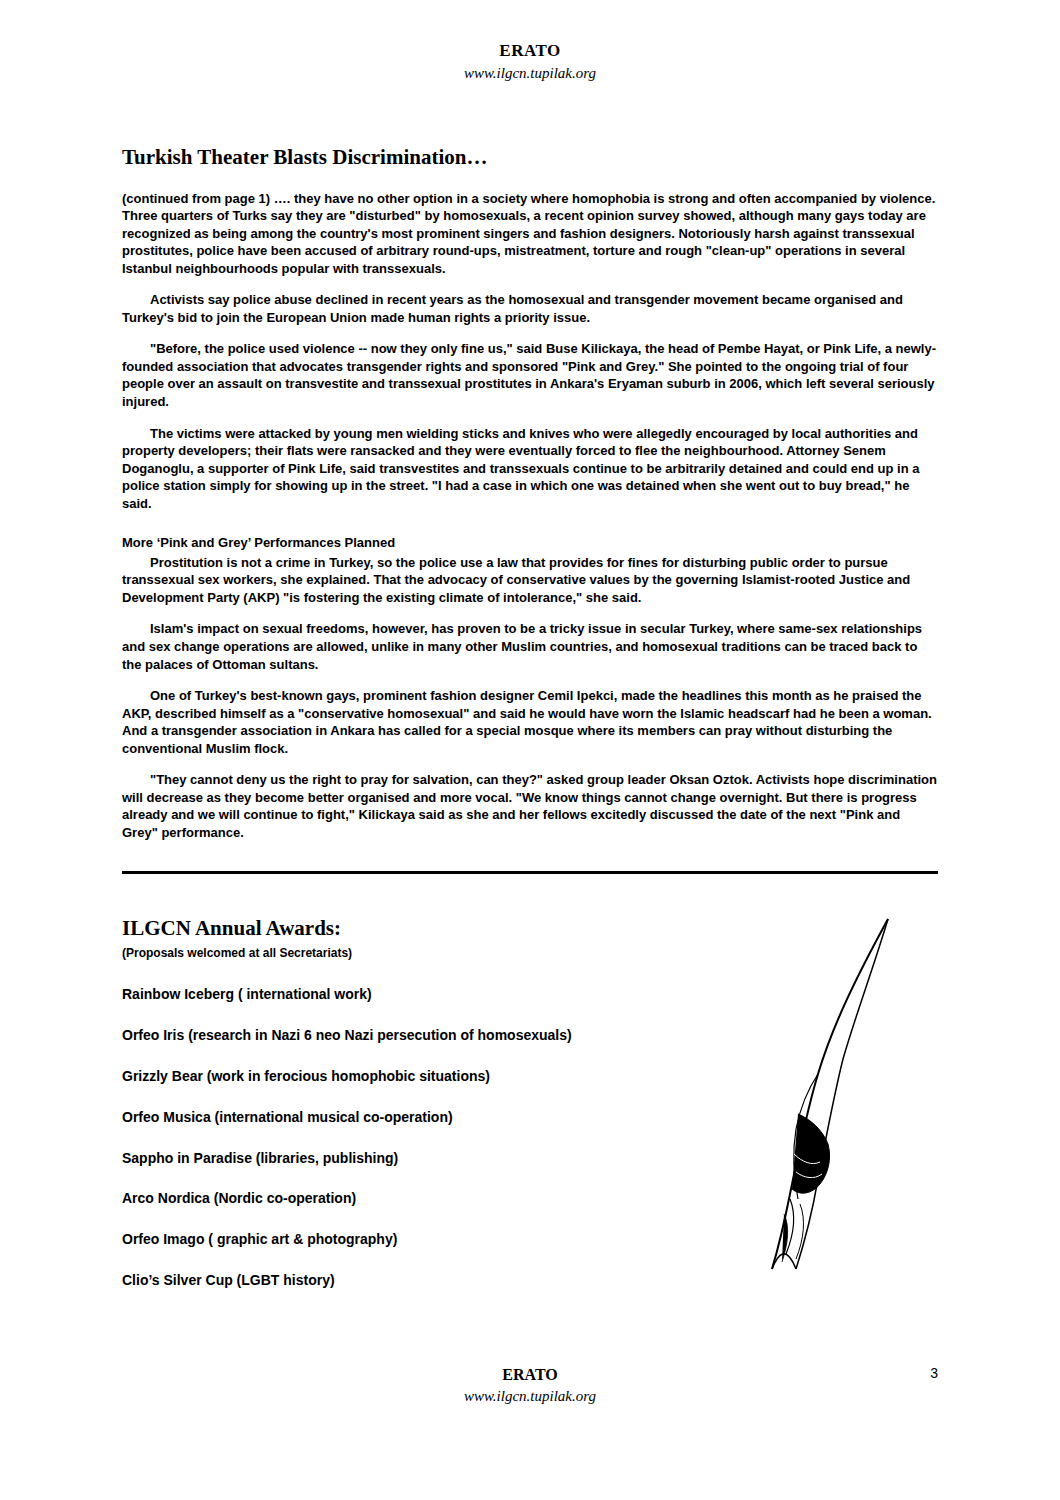ERATO
www.ilgcn.tupilak.org
Turkish Theater Blasts Discrimination…
(continued from page 1) …. they have no other option in a society where homophobia is strong and often accompanied by violence. Three quarters of Turks say they are "disturbed" by homosexuals, a recent opinion survey showed, although many gays today are recognized as being among the country's most prominent singers and fashion designers. Notoriously harsh against transsexual prostitutes, police have been accused of arbitrary round-ups, mistreatment, torture and rough "clean-up" operations in several Istanbul neighbourhoods popular with transsexuals.
Activists say police abuse declined in recent years as the homosexual and transgender movement became organised and Turkey's bid to join the European Union made human rights a priority issue.
"Before, the police used violence -- now they only fine us," said Buse Kilickaya, the head of Pembe Hayat, or Pink Life, a newly-founded association that advocates transgender rights and sponsored "Pink and Grey." She pointed to the ongoing trial of four people over an assault on transvestite and transsexual prostitutes in Ankara's Eryaman suburb in 2006, which left several seriously injured.
The victims were attacked by young men wielding sticks and knives who were allegedly encouraged by local authorities and property developers; their flats were ransacked and they were eventually forced to flee the neighbourhood. Attorney Senem Doganoglu, a supporter of Pink Life, said transvestites and transsexuals continue to be arbitrarily detained and could end up in a police station simply for showing up in the street. "I had a case in which one was detained when she went out to buy bread," he said.
More ‘Pink and Grey’ Performances Planned
Prostitution is not a crime in Turkey, so the police use a law that provides for fines for disturbing public order to pursue transsexual sex workers, she explained. That the advocacy of conservative values by the governing Islamist-rooted Justice and Development Party (AKP) "is fostering the existing climate of intolerance," she said.
Islam's impact on sexual freedoms, however, has proven to be a tricky issue in secular Turkey, where same-sex relationships and sex change operations are allowed, unlike in many other Muslim countries, and homosexual traditions can be traced back to the palaces of Ottoman sultans.
One of Turkey's best-known gays, prominent fashion designer Cemil Ipekci, made the headlines this month as he praised the AKP, described himself as a "conservative homosexual" and said he would have worn the Islamic headscarf had he been a woman. And a transgender association in Ankara has called for a special mosque where its members can pray without disturbing the conventional Muslim flock.
"They cannot deny us the right to pray for salvation, can they?" asked group leader Oksan Oztok. Activists hope discrimination will decrease as they become better organised and more vocal. "We know things cannot change overnight. But there is progress already and we will continue to fight," Kilickaya said as she and her fellows excitedly discussed the date of the next "Pink and Grey" performance.
ILGCN Annual Awards:
(Proposals welcomed at all Secretariats)
Rainbow Iceberg ( international work)
Orfeo Iris (research in Nazi 6 neo Nazi persecution of homosexuals)
Grizzly Bear (work in ferocious homophobic situations)
Orfeo Musica (international musical co-operation)
Sappho in Paradise (libraries, publishing)
Arco Nordica (Nordic co-operation)
Orfeo Imago ( graphic art & photography)
Clio’s Silver Cup (LGBT history)
ERATO
www.ilgcn.tupilak.org
3